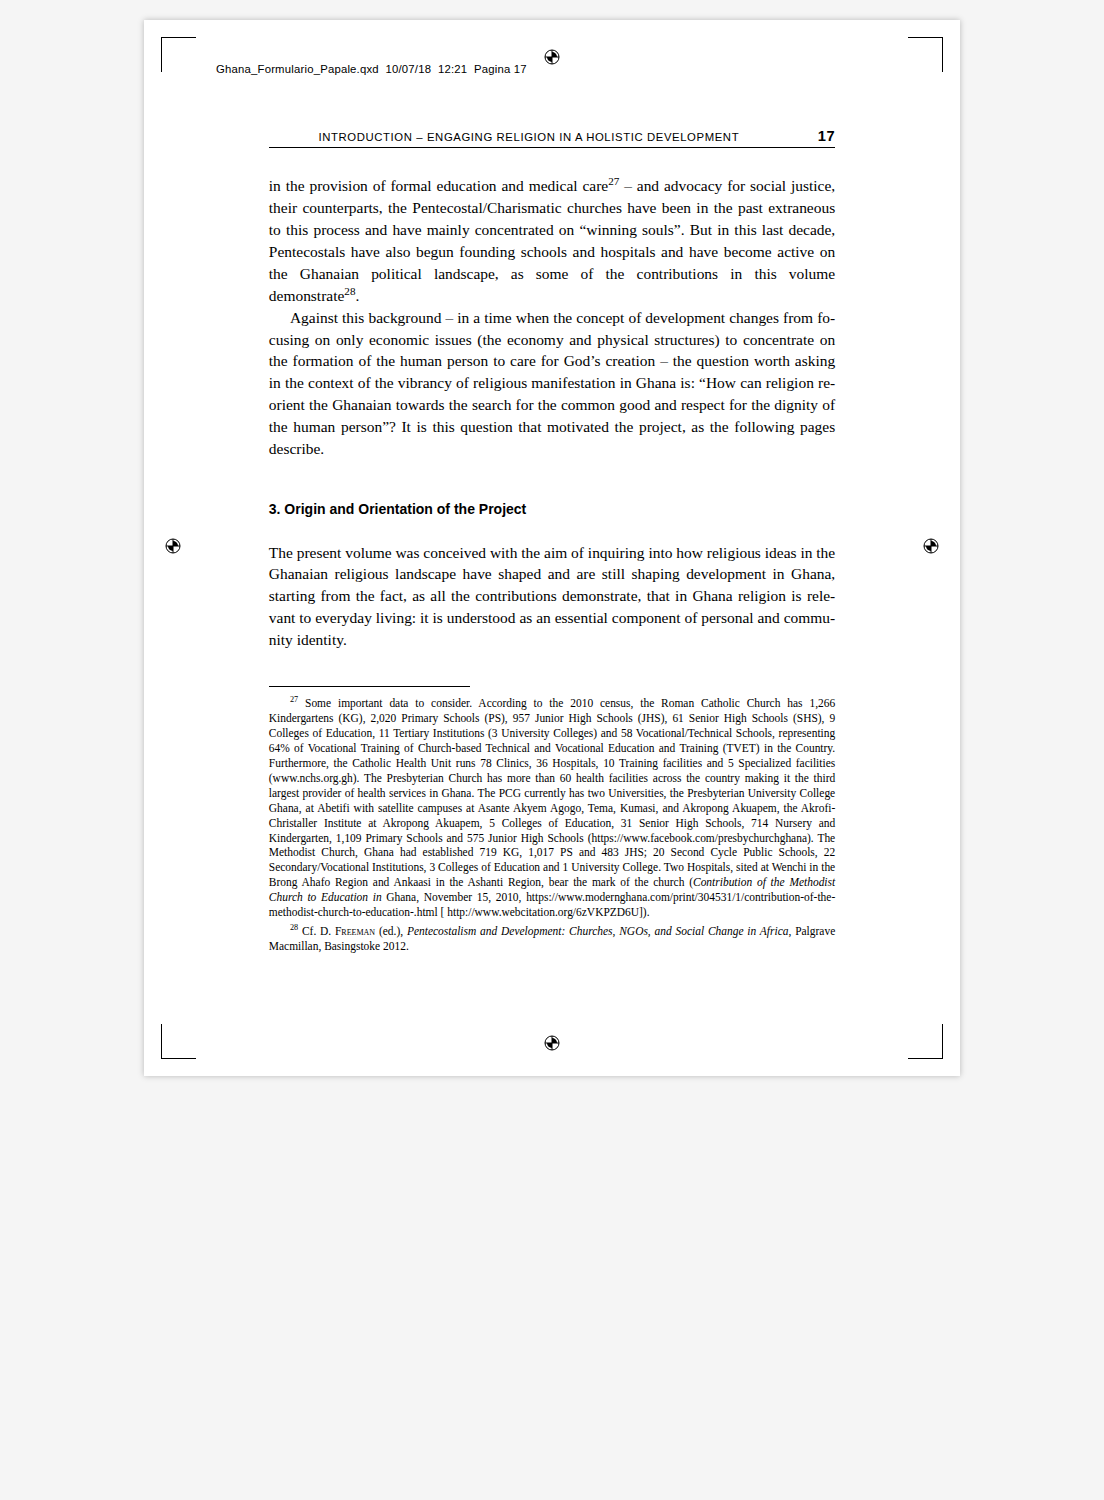Ghana_Formulario_Papale.qxd 10/07/18 12:21 Pagina 17
Introduction – Engaging Religion in a Holistic Development 17
in the provision of formal education and medical care27 – and advocacy for social justice, their counterparts, the Pentecostal/Charismatic churches have been in the past extraneous to this process and have mainly concentrated on “winning souls”. But in this last decade, Pentecostals have also begun founding schools and hospitals and have become active on the Ghanaian political landscape, as some of the contributions in this volume demonstrate28.
Against this background – in a time when the concept of development changes from focusing on only economic issues (the economy and physical structures) to concentrate on the formation of the human person to care for God’s creation – the question worth asking in the context of the vibrancy of religious manifestation in Ghana is: “How can religion reorient the Ghanaian towards the search for the common good and respect for the dignity of the human person”? It is this question that motivated the project, as the following pages describe.
3. Origin and Orientation of the Project
The present volume was conceived with the aim of inquiring into how religious ideas in the Ghanaian religious landscape have shaped and are still shaping development in Ghana, starting from the fact, as all the contributions demonstrate, that in Ghana religion is relevant to everyday living: it is understood as an essential component of personal and community identity.
27 Some important data to consider. According to the 2010 census, the Roman Catholic Church has 1,266 Kindergartens (KG), 2,020 Primary Schools (PS), 957 Junior High Schools (JHS), 61 Senior High Schools (SHS), 9 Colleges of Education, 11 Tertiary Institutions (3 University Colleges) and 58 Vocational/Technical Schools, representing 64% of Vocational Training of Church-based Technical and Vocational Education and Training (TVET) in the Country. Furthermore, the Catholic Health Unit runs 78 Clinics, 36 Hospitals, 10 Training facilities and 5 Specialized facilities (www.nchs.org.gh). The Presbyterian Church has more than 60 health facilities across the country making it the third largest provider of health services in Ghana. The PCG currently has two Universities, the Presbyterian University College Ghana, at Abetifi with satellite campuses at Asante Akyem Agogo, Tema, Kumasi, and Akropong Akuapem, the Akrofi-Christaller Institute at Akropong Akuapem, 5 Colleges of Education, 31 Senior High Schools, 714 Nursery and Kindergarten, 1,109 Primary Schools and 575 Junior High Schools (https://www.facebook.com/presbychurchghana). The Methodist Church, Ghana had established 719 KG, 1,017 PS and 483 JHS; 20 Second Cycle Public Schools, 22 Secondary/Vocational Institutions, 3 Colleges of Education and 1 University College. Two Hospitals, sited at Wenchi in the Brong Ahafo Region and Ankaasi in the Ashanti Region, bear the mark of the church (Contribution of the Methodist Church to Education in Ghana, November 15, 2010, https://www.modernghana.com/print/304531/1/contribution-of-the-methodist-church-to-education-.html [ http://www.webcitation.org/6zVKPZD6U]).
28 Cf. D. Freeman (ed.), Pentecostalism and Development: Churches, NGOs, and Social Change in Africa, Palgrave Macmillan, Basingstoke 2012.